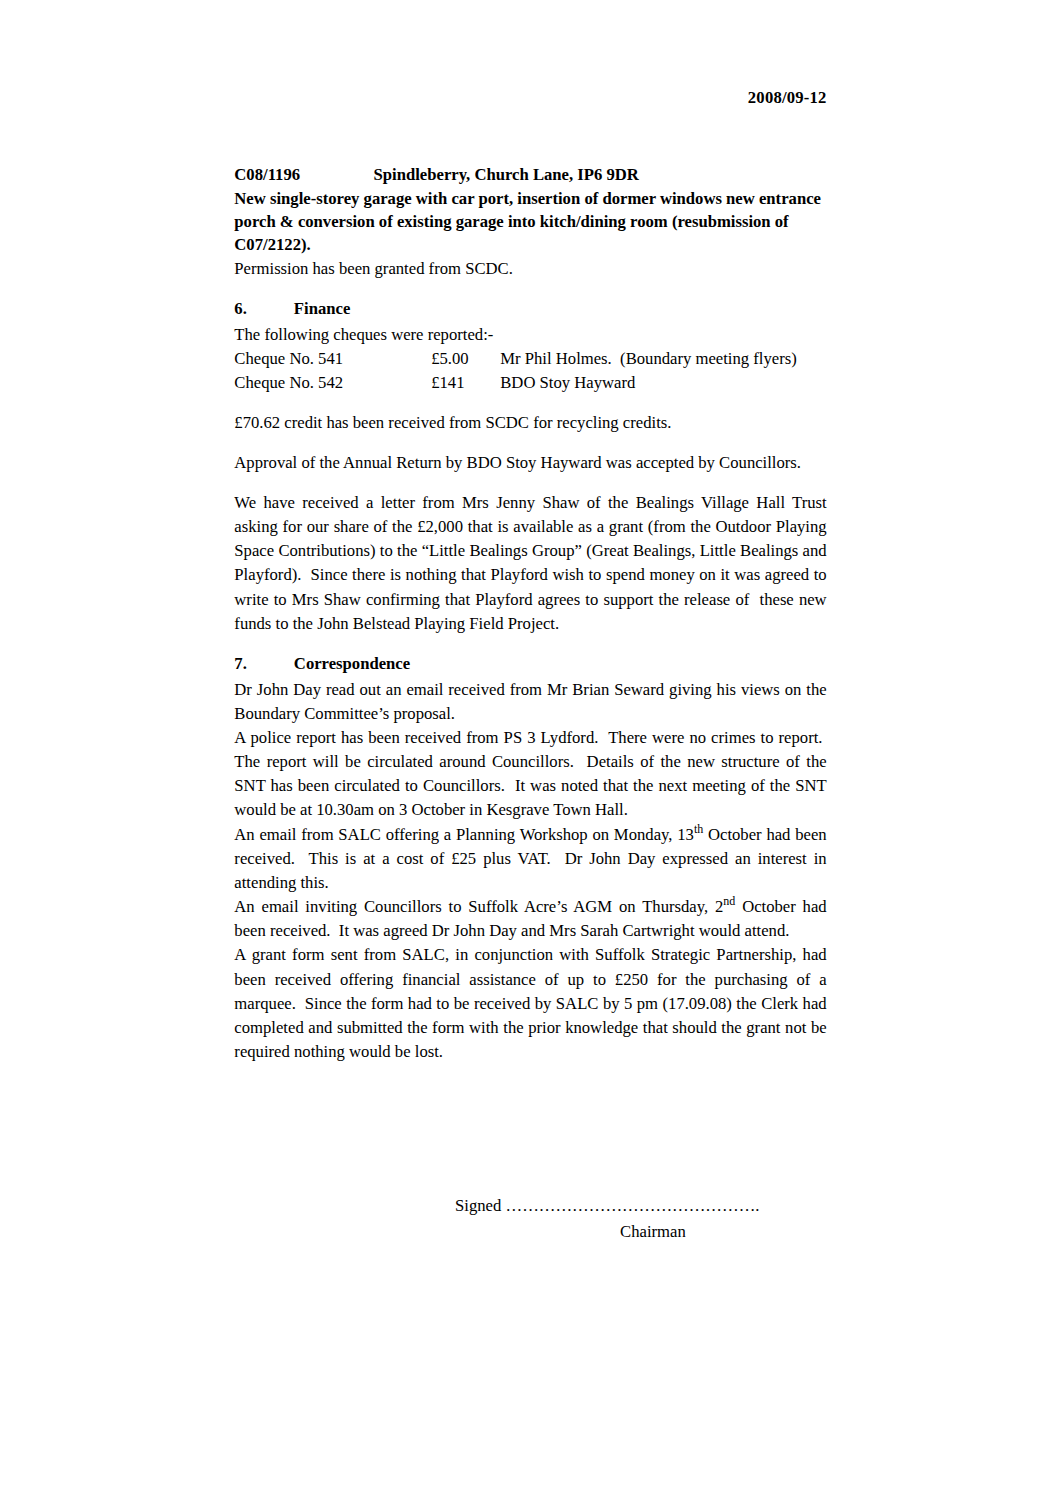2008/09-12
C08/1196 Spindleberry, Church Lane, IP6 9DR
New single-storey garage with car port, insertion of dormer windows new entrance porch & conversion of existing garage into kitch/dining room (resubmission of C07/2122).
Permission has been granted from SCDC.
6. Finance
The following cheques were reported:-
Cheque No. 541£5.00 Mr Phil Holmes. (Boundary meeting flyers)
Cheque No. 542£141 BDO Stoy Hayward
£70.62 credit has been received from SCDC for recycling credits.
Approval of the Annual Return by BDO Stoy Hayward was accepted by Councillors.
We have received a letter from Mrs Jenny Shaw of the Bealings Village Hall Trust asking for our share of the £2,000 that is available as a grant (from the Outdoor Playing Space Contributions) to the “Little Bealings Group” (Great Bealings, Little Bealings and Playford). Since there is nothing that Playford wish to spend money on it was agreed to write to Mrs Shaw confirming that Playford agrees to support the release of these new funds to the John Belstead Playing Field Project.
7. Correspondence
Dr John Day read out an email received from Mr Brian Seward giving his views on the Boundary Committee’s proposal.
A police report has been received from PS 3 Lydford. There were no crimes to report. The report will be circulated around Councillors. Details of the new structure of the SNT has been circulated to Councillors. It was noted that the next meeting of the SNT would be at 10.30am on 3 October in Kesgrave Town Hall.
An email from SALC offering a Planning Workshop on Monday, 13th October had been received. This is at a cost of £25 plus VAT. Dr John Day expressed an interest in attending this.
An email inviting Councillors to Suffolk Acre’s AGM on Thursday, 2nd October had been received. It was agreed Dr John Day and Mrs Sarah Cartwright would attend.
A grant form sent from SALC, in conjunction with Suffolk Strategic Partnership, had been received offering financial assistance of up to £250 for the purchasing of a marquee. Since the form had to be received by SALC by 5 pm (17.09.08) the Clerk had completed and submitted the form with the prior knowledge that should the grant not be required nothing would be lost.
Signed ………………………………………. Chairman